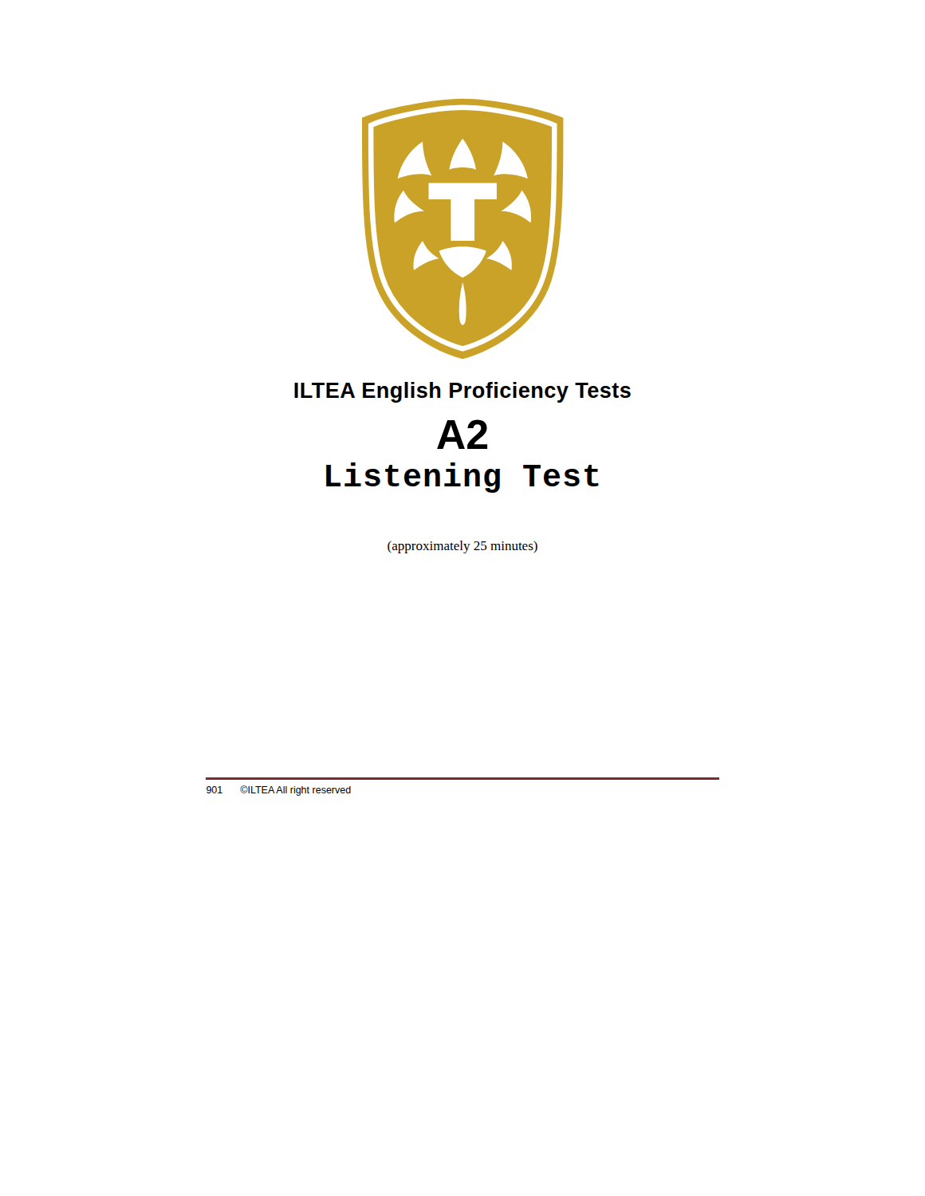ILTEA English Proficiency Tests
A2
Listening Test
(approximately 25 minutes)
901©ILTEA All right reserved